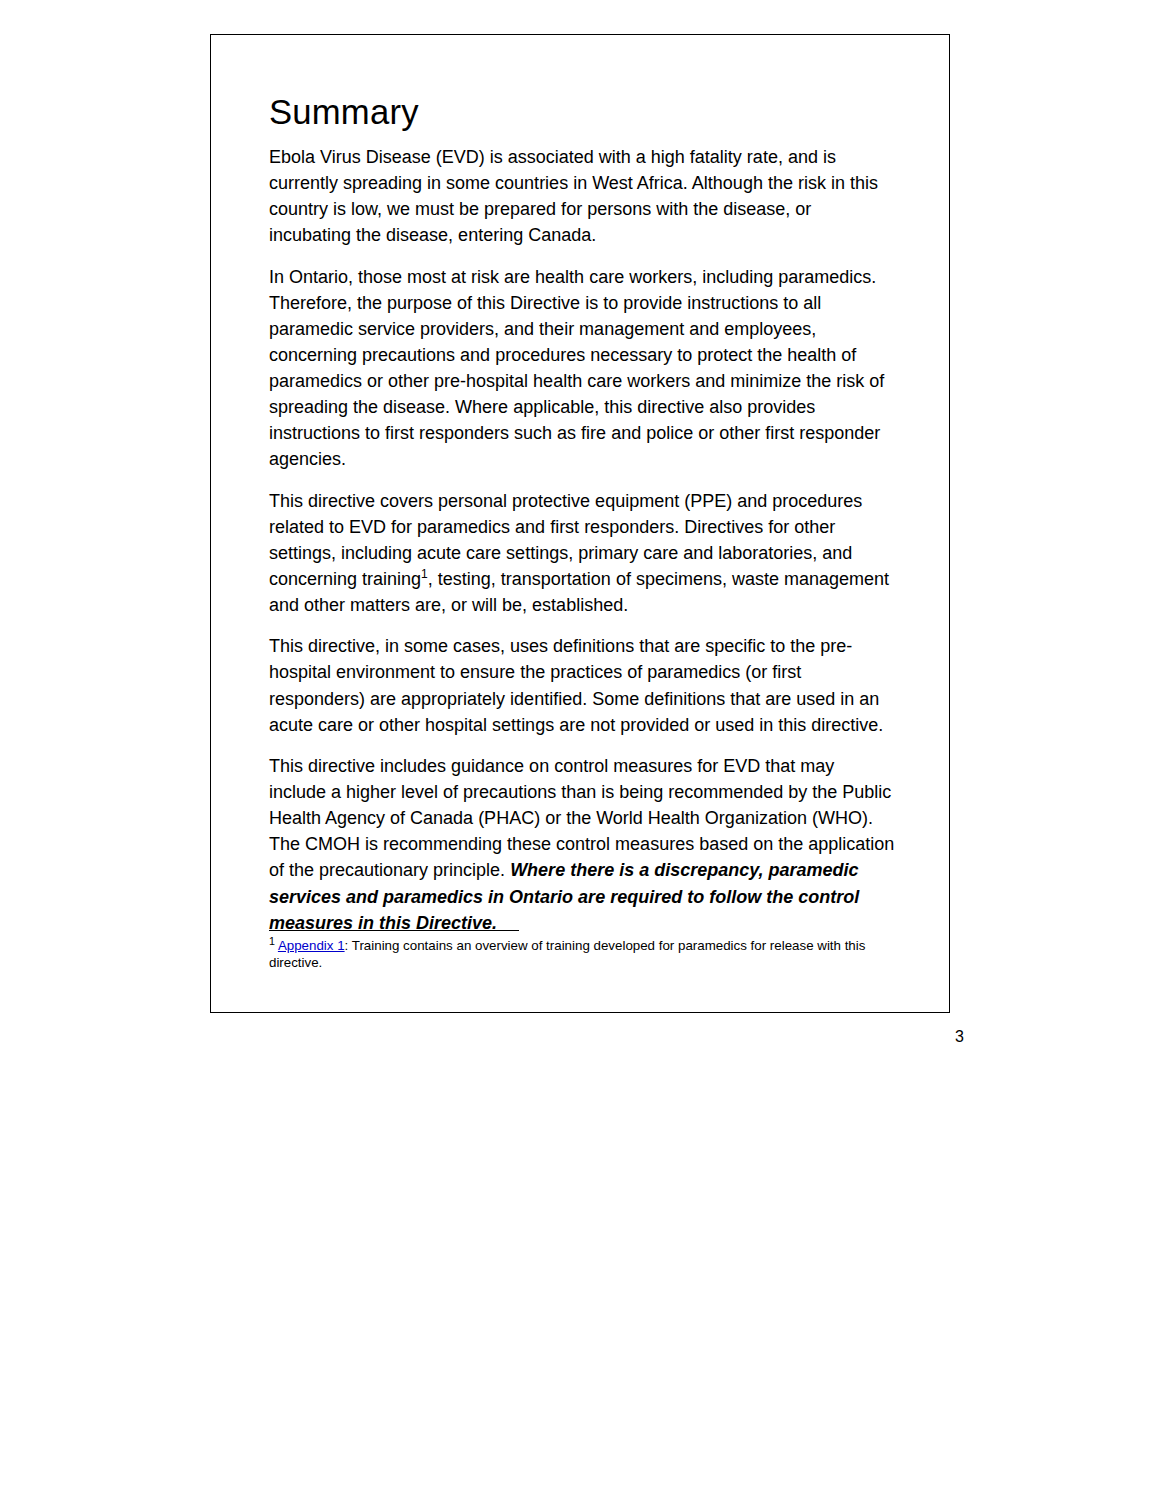Summary
Ebola Virus Disease (EVD) is associated with a high fatality rate, and is currently spreading in some countries in West Africa. Although the risk in this country is low, we must be prepared for persons with the disease, or incubating the disease, entering Canada.
In Ontario, those most at risk are health care workers, including paramedics. Therefore, the purpose of this Directive is to provide instructions to all paramedic service providers, and their management and employees, concerning precautions and procedures necessary to protect the health of paramedics or other pre-hospital health care workers and minimize the risk of spreading the disease. Where applicable, this directive also provides instructions to first responders such as fire and police or other first responder agencies.
This directive covers personal protective equipment (PPE) and procedures related to EVD for paramedics and first responders. Directives for other settings, including acute care settings, primary care and laboratories, and concerning training1, testing, transportation of specimens, waste management and other matters are, or will be, established.
This directive, in some cases, uses definitions that are specific to the pre-hospital environment to ensure the practices of paramedics (or first responders) are appropriately identified. Some definitions that are used in an acute care or other hospital settings are not provided or used in this directive.
This directive includes guidance on control measures for EVD that may include a higher level of precautions than is being recommended by the Public Health Agency of Canada (PHAC) or the World Health Organization (WHO). The CMOH is recommending these control measures based on the application of the precautionary principle. Where there is a discrepancy, paramedic services and paramedics in Ontario are required to follow the control measures in this Directive.
1 Appendix 1: Training contains an overview of training developed for paramedics for release with this directive.
3